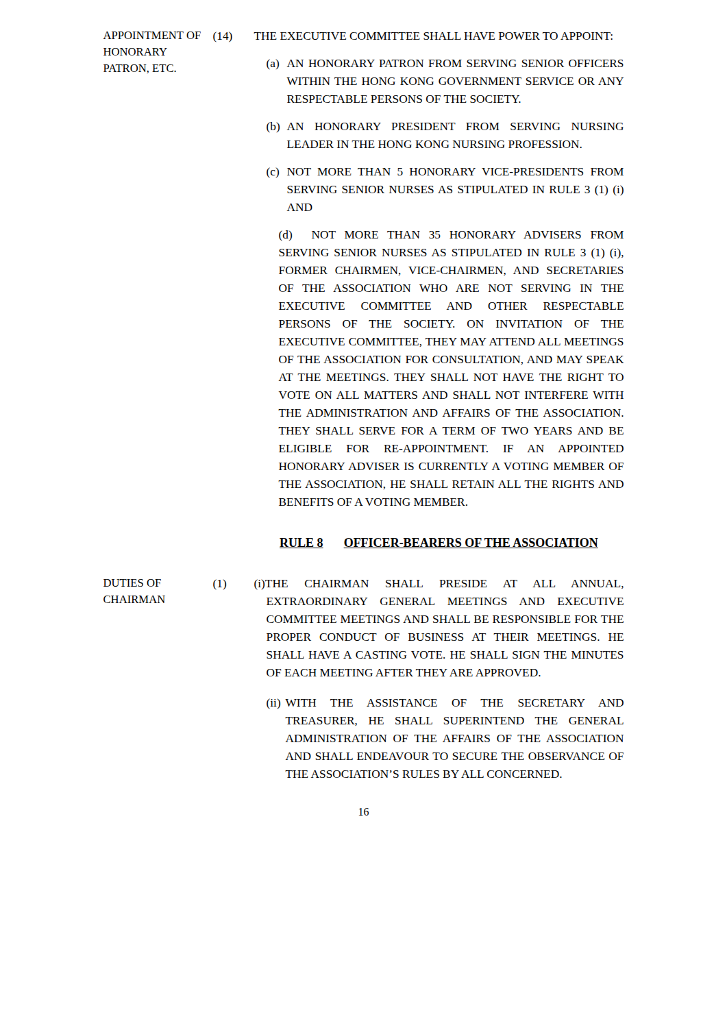Appointment of
Honorary
Patron, etc.
(14)
THE EXECUTIVE COMMITTEE SHALL HAVE POWER TO APPOINT:
(a)
AN HONORARY PATRON FROM SERVING SENIOR OFFICERS WITHIN THE HONG KONG GOVERNMENT SERVICE OR ANY RESPECTABLE PERSONS OF THE SOCIETY.
(b)
AN HONORARY PRESIDENT FROM SERVING NURSING LEADER IN THE HONG KONG NURSING PROFESSION.
(c)
NOT MORE THAN 5 HONORARY VICE-PRESIDENTS FROM SERVING SENIOR NURSES AS STIPULATED IN RULE 3 (1) (i) AND
(d) NOT MORE THAN 35 HONORARY ADVISERS FROM SERVING SENIOR NURSES AS STIPULATED IN RULE 3 (1) (i), FORMER CHAIRMEN, VICE-CHAIRMEN, AND SECRETARIES OF THE ASSOCIATION WHO ARE NOT SERVING IN THE EXECUTIVE COMMITTEE AND OTHER RESPECTABLE PERSONS OF THE SOCIETY. ON INVITATION OF THE EXECUTIVE COMMITTEE, THEY MAY ATTEND ALL MEETINGS OF THE ASSOCIATION FOR CONSULTATION, AND MAY SPEAK AT THE MEETINGS. THEY SHALL NOT HAVE THE RIGHT TO VOTE ON ALL MATTERS AND SHALL NOT INTERFERE WITH THE ADMINISTRATION AND AFFAIRS OF THE ASSOCIATION. THEY SHALL SERVE FOR A TERM OF TWO YEARS AND BE ELIGIBLE FOR RE-APPOINTMENT. IF AN APPOINTED HONORARY ADVISER IS CURRENTLY A VOTING MEMBER OF THE ASSOCIATION, HE SHALL RETAIN ALL THE RIGHTS AND BENEFITS OF A VOTING MEMBER.
RULE 8 OFFICER-BEARERS OF THE ASSOCIATION
Duties of
Chairman
(1)
(i)THE CHAIRMAN SHALL PRESIDE AT ALL ANNUAL, EXTRAORDINARY GENERAL MEETINGS AND EXECUTIVE COMMITTEE MEETINGS AND SHALL BE RESPONSIBLE FOR THE PROPER CONDUCT OF BUSINESS AT THEIR MEETINGS. HE SHALL HAVE A CASTING VOTE. HE SHALL SIGN THE MINUTES OF EACH MEETING AFTER THEY ARE APPROVED.
(ii)
WITH THE ASSISTANCE OF THE SECRETARY AND TREASURER, HE SHALL SUPERINTEND THE GENERAL ADMINISTRATION OF THE AFFAIRS OF THE ASSOCIATION AND SHALL ENDEAVOUR TO SECURE THE OBSERVANCE OF THE ASSOCIATION’S RULES BY ALL CONCERNED.
16